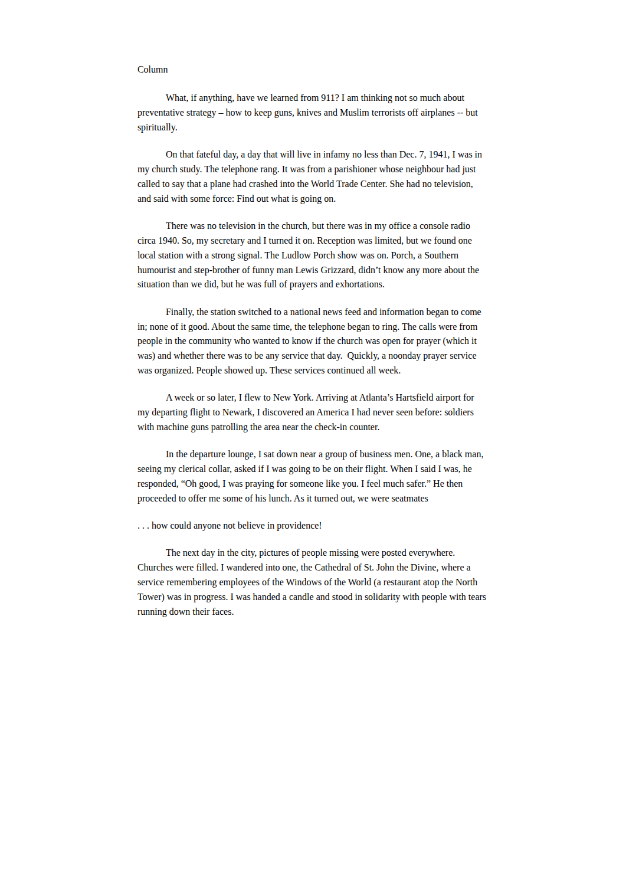Column
What, if anything, have we learned from 911? I am thinking not so much about preventative strategy – how to keep guns, knives and Muslim terrorists off airplanes -- but spiritually.
On that fateful day, a day that will live in infamy no less than Dec. 7, 1941, I was in my church study. The telephone rang. It was from a parishioner whose neighbour had just called to say that a plane had crashed into the World Trade Center. She had no television, and said with some force: Find out what is going on.
There was no television in the church, but there was in my office a console radio circa 1940. So, my secretary and I turned it on. Reception was limited, but we found one local station with a strong signal. The Ludlow Porch show was on. Porch, a Southern humourist and step-brother of funny man Lewis Grizzard, didn’t know any more about the situation than we did, but he was full of prayers and exhortations.
Finally, the station switched to a national news feed and information began to come in; none of it good. About the same time, the telephone began to ring. The calls were from people in the community who wanted to know if the church was open for prayer (which it was) and whether there was to be any service that day. Quickly, a noonday prayer service was organized. People showed up. These services continued all week.
A week or so later, I flew to New York. Arriving at Atlanta’s Hartsfield airport for my departing flight to Newark, I discovered an America I had never seen before: soldiers with machine guns patrolling the area near the check-in counter.
In the departure lounge, I sat down near a group of business men. One, a black man, seeing my clerical collar, asked if I was going to be on their flight. When I said I was, he responded, “Oh good, I was praying for someone like you. I feel much safer.” He then proceeded to offer me some of his lunch. As it turned out, we were seatmates
. . . how could anyone not believe in providence!
The next day in the city, pictures of people missing were posted everywhere. Churches were filled. I wandered into one, the Cathedral of St. John the Divine, where a service remembering employees of the Windows of the World (a restaurant atop the North Tower) was in progress. I was handed a candle and stood in solidarity with people with tears running down their faces.